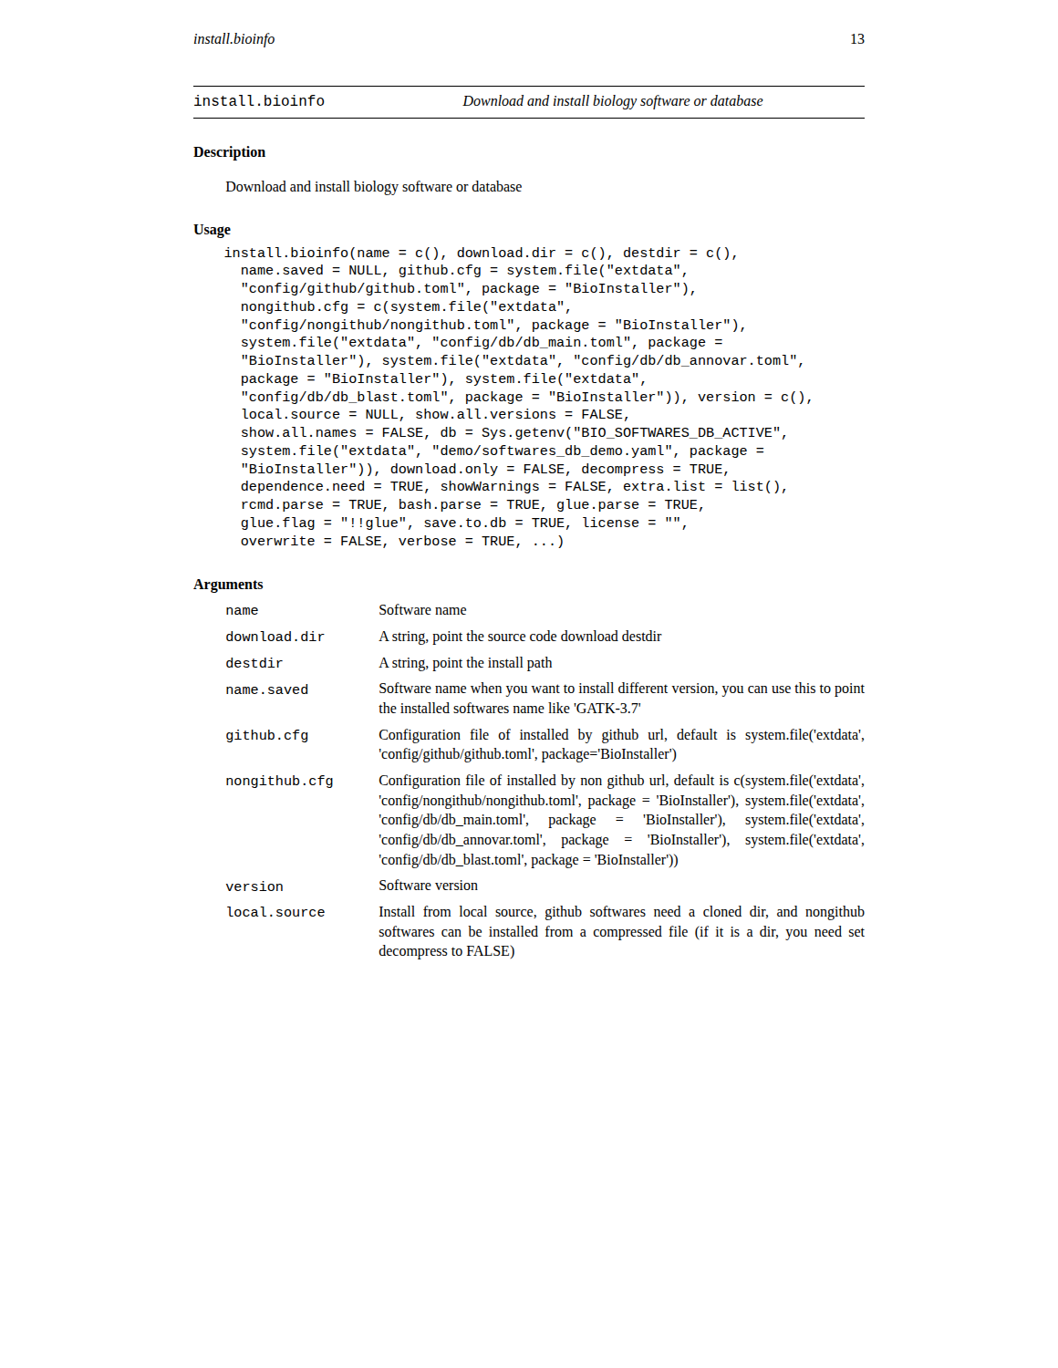install.bioinfo 13
install.bioinfo Download and install biology software or database
Description
Download and install biology software or database
Usage
install.bioinfo(name = c(), download.dir = c(), destdir = c(),
  name.saved = NULL, github.cfg = system.file("extdata",
  "config/github/github.toml", package = "BioInstaller"),
  nongithub.cfg = c(system.file("extdata",
  "config/nongithub/nongithub.toml", package = "BioInstaller"),
  system.file("extdata", "config/db/db_main.toml", package =
  "BioInstaller"), system.file("extdata", "config/db/db_annovar.toml",
  package = "BioInstaller"), system.file("extdata",
  "config/db/db_blast.toml", package = "BioInstaller")), version = c(),
  local.source = NULL, show.all.versions = FALSE,
  show.all.names = FALSE, db = Sys.getenv("BIO_SOFTWARES_DB_ACTIVE",
  system.file("extdata", "demo/softwares_db_demo.yaml", package =
  "BioInstaller")), download.only = FALSE, decompress = TRUE,
  dependence.need = TRUE, showWarnings = FALSE, extra.list = list(),
  rcmd.parse = TRUE, bash.parse = TRUE, glue.parse = TRUE,
  glue.flag = "!!glue", save.to.db = TRUE, license = "",
  overwrite = FALSE, verbose = TRUE, ...)
Arguments
name
Software name
download.dir
A string, point the source code download destdir
destdir
A string, point the install path
name.saved
Software name when you want to install different version, you can use this to point the installed softwares name like 'GATK-3.7'
github.cfg
Configuration file of installed by github url, default is system.file('extdata', 'config/github/github.toml', package='BioInstaller')
nongithub.cfg
Configuration file of installed by non github url, default is c(system.file('extdata', 'config/nongithub/nongithub.toml', package = 'BioInstaller'), system.file('extdata', 'config/db/db_main.toml', package = 'BioInstaller'), system.file('extdata', 'config/db/db_annovar.toml', package = 'BioInstaller'), system.file('extdata', 'config/db/db_blast.toml', package = 'BioInstaller'))
version
Software version
local.source
Install from local source, github softwares need a cloned dir, and nongithub softwares can be installed from a compressed file (if it is a dir, you need set decompress to FALSE)